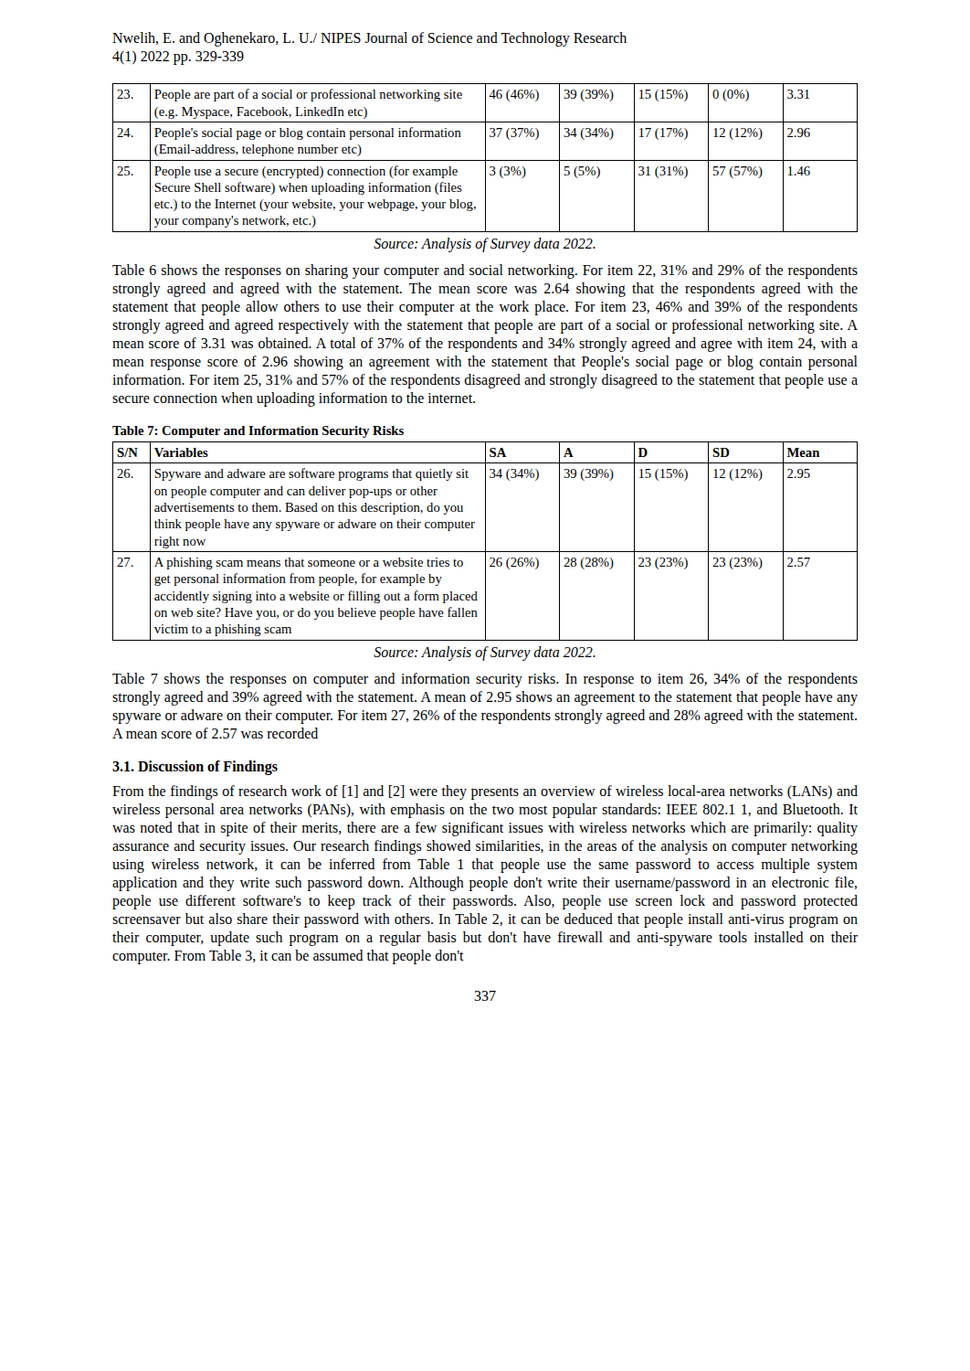Nwelih, E. and Oghenekaro, L. U./ NIPES Journal of Science and Technology Research
4(1) 2022 pp. 329-339
| 23. | People are part of a social or professional networking site (e.g. Myspace, Facebook, LinkedIn etc) | 46 (46%) | 39 (39%) | 15 (15%) | 0 (0%) | 3.31 |
| 24. | People's social page or blog contain personal information (Email-address, telephone number etc) | 37 (37%) | 34 (34%) | 17 (17%) | 12 (12%) | 2.96 |
| 25. | People use a secure (encrypted) connection (for example Secure Shell software) when uploading information (files etc.) to the Internet (your website, your webpage, your blog, your company's network, etc.) | 3 (3%) | 5 (5%) | 31 (31%) | 57 (57%) | 1.46 |
Source: Analysis of Survey data 2022.
Table 6 shows the responses on sharing your computer and social networking. For item 22, 31% and 29% of the respondents strongly agreed and agreed with the statement. The mean score was 2.64 showing that the respondents agreed with the statement that people allow others to use their computer at the work place. For item 23, 46% and 39% of the respondents strongly agreed and agreed respectively with the statement that people are part of a social or professional networking site. A mean score of 3.31 was obtained. A total of 37% of the respondents and 34% strongly agreed and agree with item 24, with a mean response score of 2.96 showing an agreement with the statement that People's social page or blog contain personal information. For item 25, 31% and 57% of the respondents disagreed and strongly disagreed to the statement that people use a secure connection when uploading information to the internet.
Table 7: Computer and Information Security Risks
| S/N | Variables | SA | A | D | SD | Mean |
| --- | --- | --- | --- | --- | --- | --- |
| 26. | Spyware and adware are software programs that quietly sit on people computer and can deliver pop-ups or other advertisements to them. Based on this description, do you think people have any spyware or adware on their computer right now | 34 (34%) | 39 (39%) | 15 (15%) | 12 (12%) | 2.95 |
| 27. | A phishing scam means that someone or a website tries to get personal information from people, for example by accidently signing into a website or filling out a form placed on web site? Have you, or do you believe people have fallen victim to a phishing scam | 26 (26%) | 28 (28%) | 23 (23%) | 23 (23%) | 2.57 |
Source: Analysis of Survey data 2022.
Table 7 shows the responses on computer and information security risks. In response to item 26, 34% of the respondents strongly agreed and 39% agreed with the statement. A mean of 2.95 shows an agreement to the statement that people have any spyware or adware on their computer. For item 27, 26% of the respondents strongly agreed and 28% agreed with the statement. A mean score of 2.57 was recorded
3.1. Discussion of Findings
From the findings of research work of [1] and [2] were they presents an overview of wireless local-area networks (LANs) and wireless personal area networks (PANs), with emphasis on the two most popular standards: IEEE 802.1 1, and Bluetooth. It was noted that in spite of their merits, there are a few significant issues with wireless networks which are primarily: quality assurance and security issues. Our research findings showed similarities, in the areas of the analysis on computer networking using wireless network, it can be inferred from Table 1 that people use the same password to access multiple system application and they write such password down. Although people don't write their username/password in an electronic file, people use different software's to keep track of their passwords. Also, people use screen lock and password protected screensaver but also share their password with others. In Table 2, it can be deduced that people install anti-virus program on their computer, update such program on a regular basis but don't have firewall and anti-spyware tools installed on their computer. From Table 3, it can be assumed that people don't
337